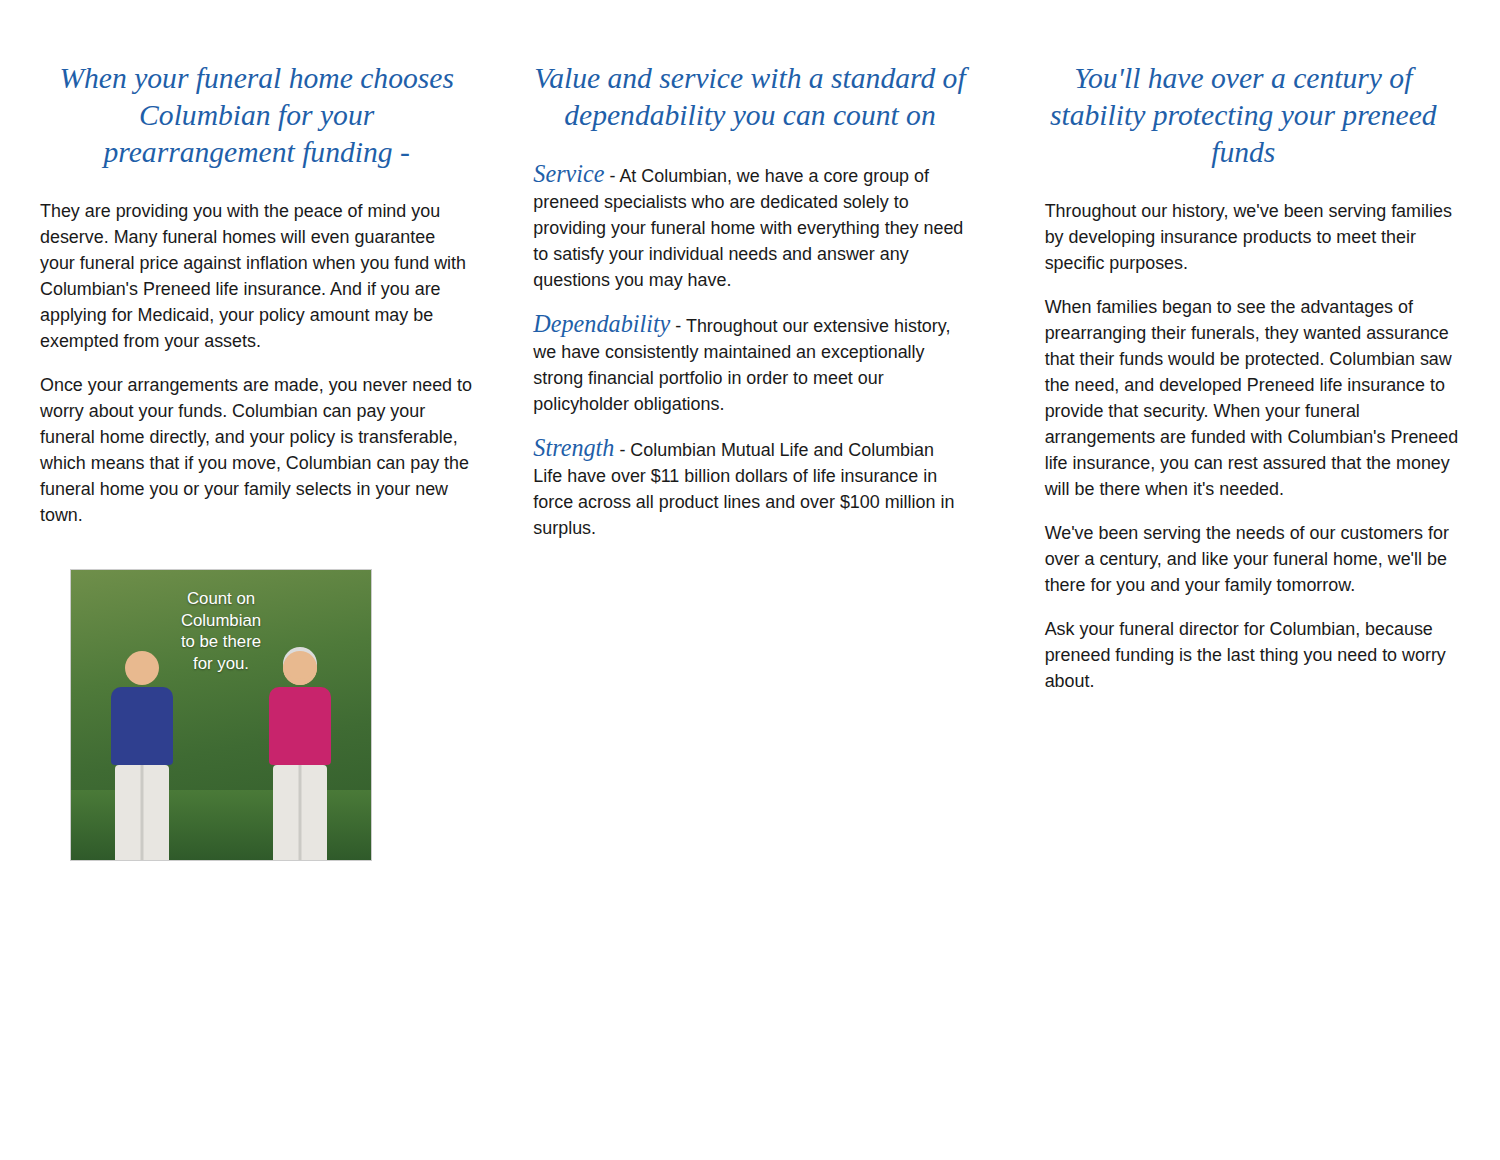When your funeral home chooses Columbian for your prearrangement funding -
They are providing you with the peace of mind you deserve. Many funeral homes will even guarantee your funeral price against inflation when you fund with Columbian's Preneed life insurance. And if you are applying for Medicaid, your policy amount may be exempted from your assets.
Once your arrangements are made, you never need to worry about your funds. Columbian can pay your funeral home directly, and your policy is transferable, which means that if you move, Columbian can pay the funeral home you or your family selects in your new town.
Count on
Columbian
to be there
for you.
Value and service with a standard of dependability you can count on
Service - At Columbian, we have a core group of preneed specialists who are dedicated solely to providing your funeral home with everything they need to satisfy your individual needs and answer any questions you may have.
Dependability - Throughout our extensive history, we have consistently maintained an exceptionally strong financial portfolio in order to meet our policyholder obligations.
Strength - Columbian Mutual Life and Columbian Life have over $11 billion dollars of life insurance in force across all product lines and over $100 million in surplus.
You'll have over a century of stability protecting your preneed funds
Throughout our history, we've been serving families by developing insurance products to meet their specific purposes.
When families began to see the advantages of prearranging their funerals, they wanted assurance that their funds would be protected. Columbian saw the need, and developed Preneed life insurance to provide that security. When your funeral arrangements are funded with Columbian's Preneed life insurance, you can rest assured that the money will be there when it's needed.
We've been serving the needs of our customers for over a century, and like your funeral home, we'll be there for you and your family tomorrow.
Ask your funeral director for Columbian, because preneed funding is the last thing you need to worry about.